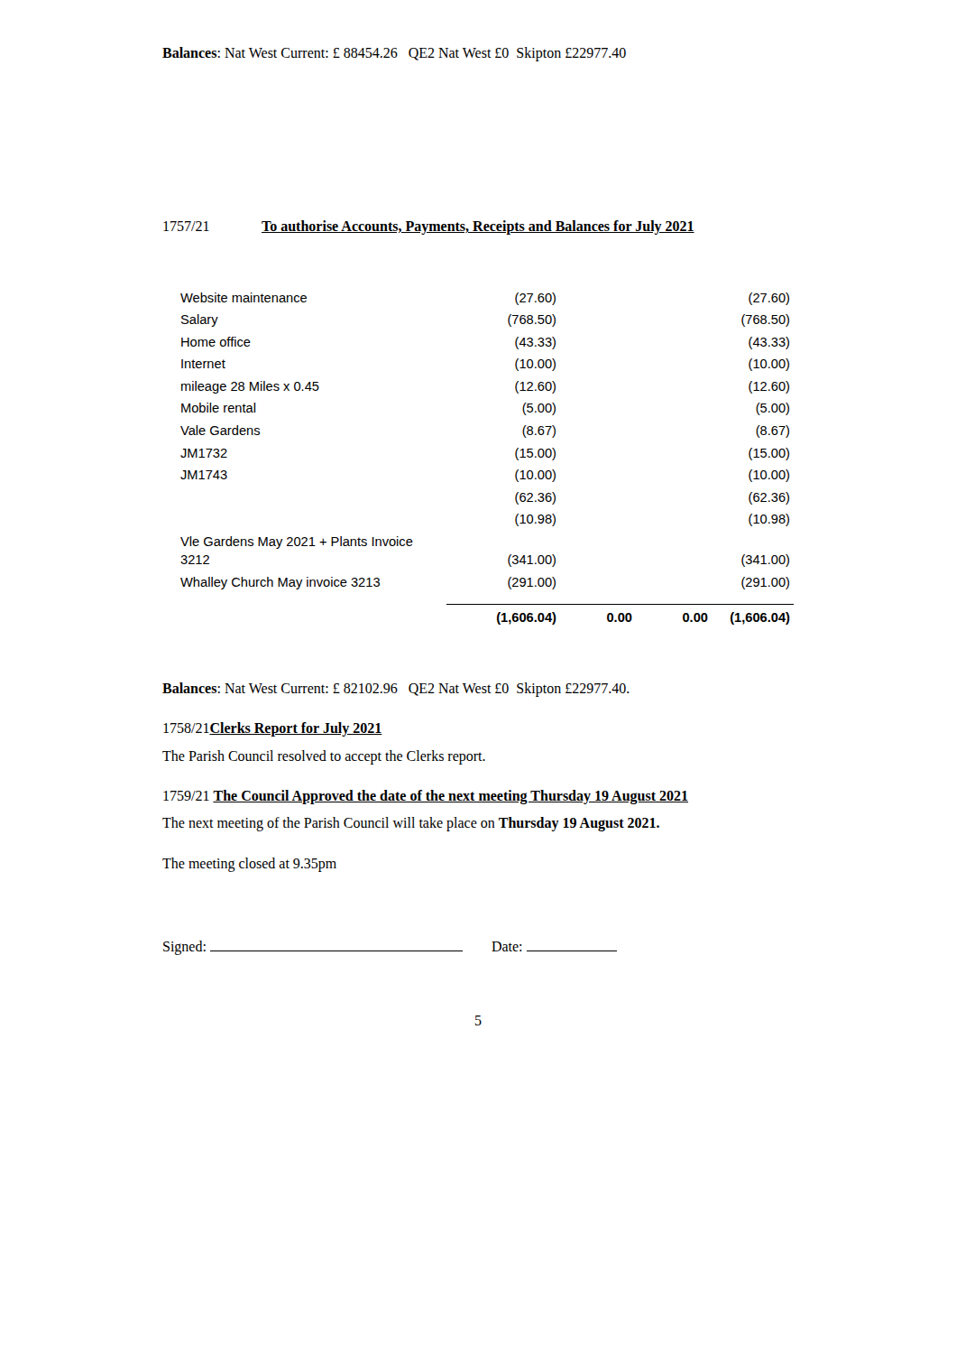Balances: Nat West Current: £ 88454.26 QE2 Nat West £0 Skipton £22977.40
1757/21 To authorise Accounts, Payments, Receipts and Balances for July 2021
| Website maintenance | (27.60) | | | (27.60) |
| Salary | (768.50) | | | (768.50) |
| Home office | (43.33) | | | (43.33) |
| Internet | (10.00) | | | (10.00) |
| mileage 28 Miles x 0.45 | (12.60) | | | (12.60) |
| Mobile rental | (5.00) | | | (5.00) |
| Vale Gardens | (8.67) | | | (8.67) |
| JM1732 | (15.00) | | | (15.00) |
| JM1743 | (10.00) | | | (10.00) |
| | (62.36) | | | (62.36) |
| | (10.98) | | | (10.98) |
| Vle Gardens May 2021 + Plants Invoice 3212 | (341.00) | | | (341.00) |
| Whalley Church May invoice 3213 | (291.00) | | | (291.00) |
| | (1,606.04) | 0.00 | 0.00 | (1,606.04) |
Balances: Nat West Current: £ 82102.96 QE2 Nat West £0 Skipton £22977.40.
1758/21 Clerks Report for July 2021
The Parish Council resolved to accept the Clerks report.
1759/21 The Council Approved the date of the next meeting Thursday 19 August 2021
The next meeting of the Parish Council will take place on Thursday 19 August 2021.
The meeting closed at 9.35pm
Signed: Date:
5